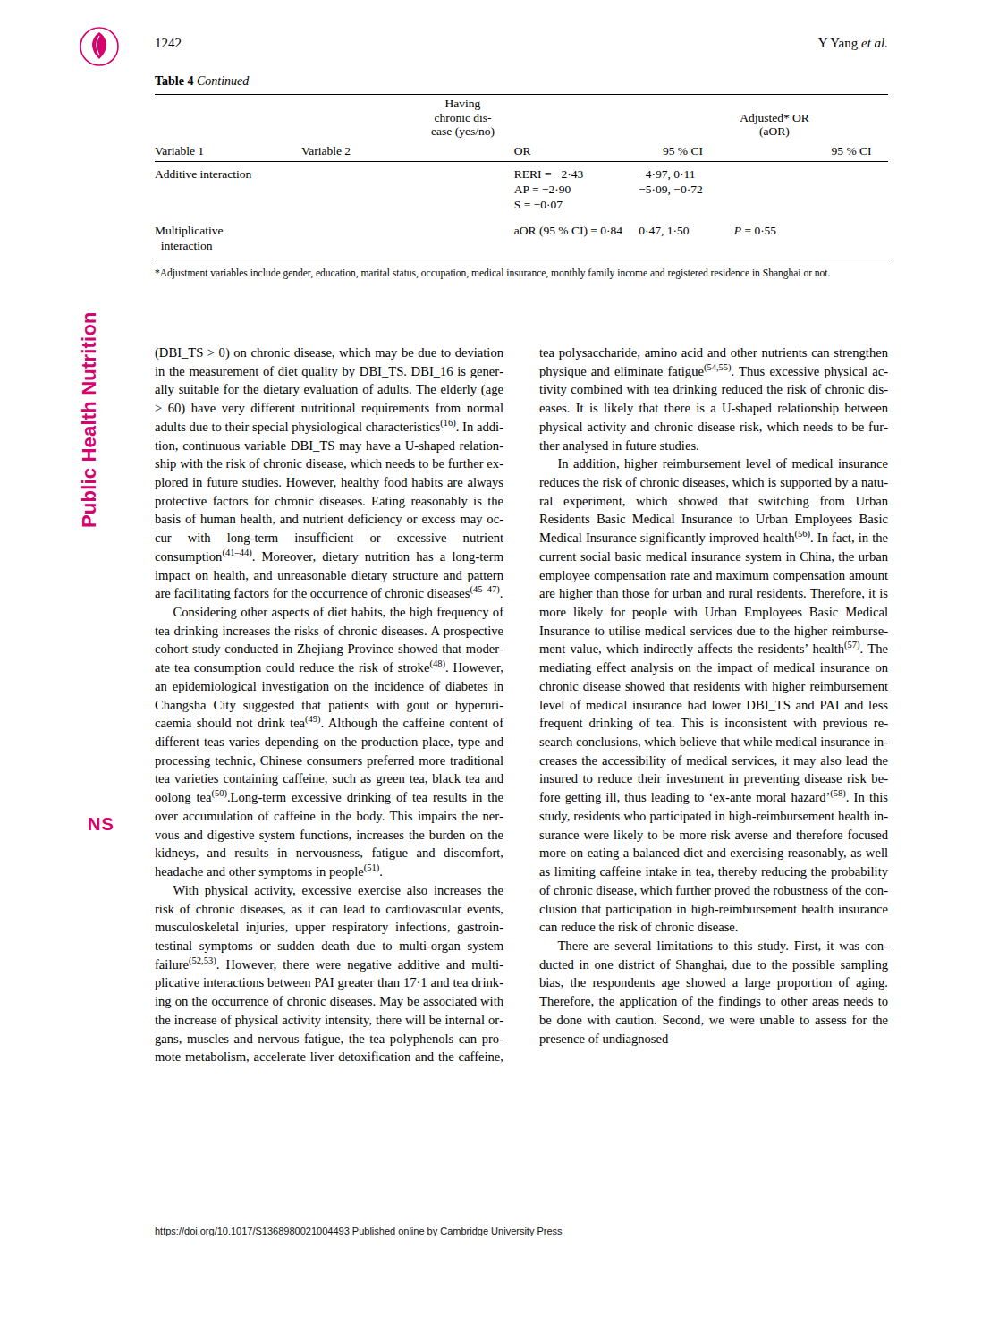Public Health Nutrition
NS
1242
Y Yang et al.
Table 4 Continued
| | | Having chronic dis- ease (yes/no) | | | Adjusted* OR (aOR) | |
| --- | --- | --- | --- | --- | --- | --- |
| Variable 1 | Variable 2 | | OR | 95 % CI | | 95 % CI |
| Additive interaction | | | RERI = −2·43 AP = −2·90 S = −0·07 | −4·97, 0·11 −5·09, −0·72 | | |
| Multiplicative interaction | | | aOR (95 % CI) = 0·84 | 0·47, 1·50 | P = 0·55 | |
*Adjustment variables include gender, education, marital status, occupation, medical insurance, monthly family income and registered residence in Shanghai or not.
(DBI_TS > 0) on chronic disease, which may be due to deviation in the measurement of diet quality by DBI_TS. DBI_16 is generally suitable for the dietary evaluation of adults. The elderly (age > 60) have very different nutritional requirements from normal adults due to their special physiological characteristics(16). In addition, continuous variable DBI_TS may have a U-shaped relationship with the risk of chronic disease, which needs to be further explored in future studies. However, healthy food habits are always protective factors for chronic diseases. Eating reasonably is the basis of human health, and nutrient deficiency or excess may occur with long-term insufficient or excessive nutrient consumption(41–44). Moreover, dietary nutrition has a long-term impact on health, and unreasonable dietary structure and pattern are facilitating factors for the occurrence of chronic diseases(45–47).
Considering other aspects of diet habits, the high frequency of tea drinking increases the risks of chronic diseases. A prospective cohort study conducted in Zhejiang Province showed that moderate tea consumption could reduce the risk of stroke(48). However, an epidemiological investigation on the incidence of diabetes in Changsha City suggested that patients with gout or hyperuricaemia should not drink tea(49). Although the caffeine content of different teas varies depending on the production place, type and processing technic, Chinese consumers preferred more traditional tea varieties containing caffeine, such as green tea, black tea and oolong tea(50).Long-term excessive drinking of tea results in the over accumulation of caffeine in the body. This impairs the nervous and digestive system functions, increases the burden on the kidneys, and results in nervousness, fatigue and discomfort, headache and other symptoms in people(51).
With physical activity, excessive exercise also increases the risk of chronic diseases, as it can lead to cardiovascular events, musculoskeletal injuries, upper respiratory infections, gastrointestinal symptoms or sudden death due to multi-organ system failure(52,53). However, there were negative additive and multiplicative interactions between PAI greater than 17·1 and tea drinking on the occurrence of chronic diseases. May be associated with the increase of physical activity intensity, there will be internal organs, muscles and nervous fatigue, the tea polyphenols can promote metabolism, accelerate liver detoxification and the caffeine, tea polysaccharide, amino acid and other nutrients can strengthen physique and eliminate fatigue(54,55). Thus excessive physical activity combined with tea drinking reduced the risk of chronic diseases. It is likely that there is a U-shaped relationship between physical activity and chronic disease risk, which needs to be further analysed in future studies.
In addition, higher reimbursement level of medical insurance reduces the risk of chronic diseases, which is supported by a natural experiment, which showed that switching from Urban Residents Basic Medical Insurance to Urban Employees Basic Medical Insurance significantly improved health(56). In fact, in the current social basic medical insurance system in China, the urban employee compensation rate and maximum compensation amount are higher than those for urban and rural residents. Therefore, it is more likely for people with Urban Employees Basic Medical Insurance to utilise medical services due to the higher reimbursement value, which indirectly affects the residents’ health(57). The mediating effect analysis on the impact of medical insurance on chronic disease showed that residents with higher reimbursement level of medical insurance had lower DBI_TS and PAI and less frequent drinking of tea. This is inconsistent with previous research conclusions, which believe that while medical insurance increases the accessibility of medical services, it may also lead the insured to reduce their investment in preventing disease risk before getting ill, thus leading to ‘ex-ante moral hazard’(58). In this study, residents who participated in high-reimbursement health insurance were likely to be more risk averse and therefore focused more on eating a balanced diet and exercising reasonably, as well as limiting caffeine intake in tea, thereby reducing the probability of chronic disease, which further proved the robustness of the conclusion that participation in high-reimbursement health insurance can reduce the risk of chronic disease.
There are several limitations to this study. First, it was conducted in one district of Shanghai, due to the possible sampling bias, the respondents age showed a large proportion of aging. Therefore, the application of the findings to other areas needs to be done with caution. Second, we were unable to assess for the presence of undiagnosed
https://doi.org/10.1017/S1368980021004493 Published online by Cambridge University Press